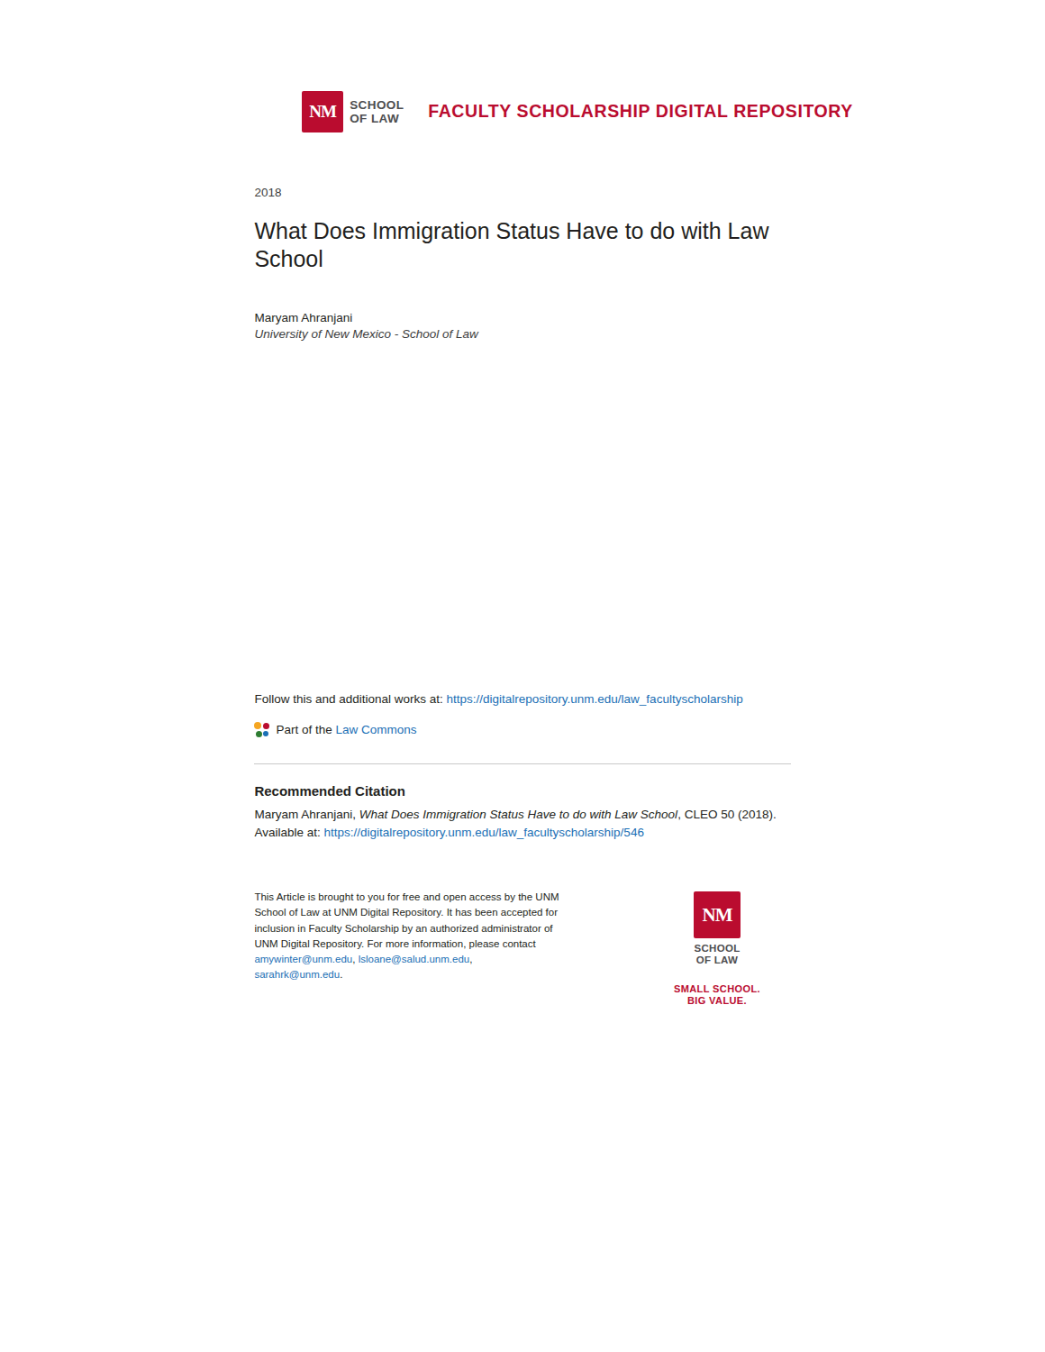NM
School
of Law
Faculty Scholarship Digital Repository
2018
What Does Immigration Status Have to do with Law School
Maryam Ahranjani
University of New Mexico - School of Law
Follow this and additional works at: https://digitalrepository.unm.edu/law_facultyscholarship
Part of the Law Commons
Recommended Citation
Maryam Ahranjani, What Does Immigration Status Have to do with Law School, CLEO 50 (2018).
Available at: https://digitalrepository.unm.edu/law_facultyscholarship/546
This Article is brought to you for free and open access by the UNM School of Law at UNM Digital Repository. It has been accepted for inclusion in Faculty Scholarship by an authorized administrator of UNM Digital Repository. For more information, please contact amywinter@unm.edu, lsloane@salud.unm.edu, sarahrk@unm.edu.
NM
School
of Law
Small School.
Big Value.